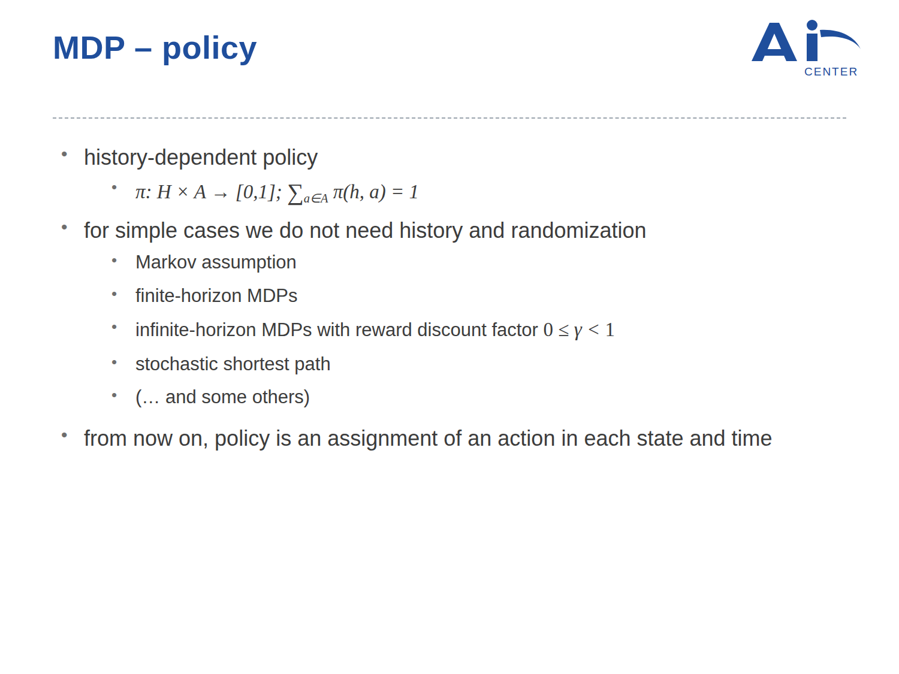MDP – policy
AI Center CENTER
history-dependent policy
π: H × A → [0,1]; ∑a∈A π(h, a) = 1
for simple cases we do not need history and randomization
Markov assumption
finite-horizon MDPs
infinite-horizon MDPs with reward discount factor 0 ≤ γ < 1
stochastic shortest path
(… and some others)
from now on, policy is an assignment of an action in each state and time